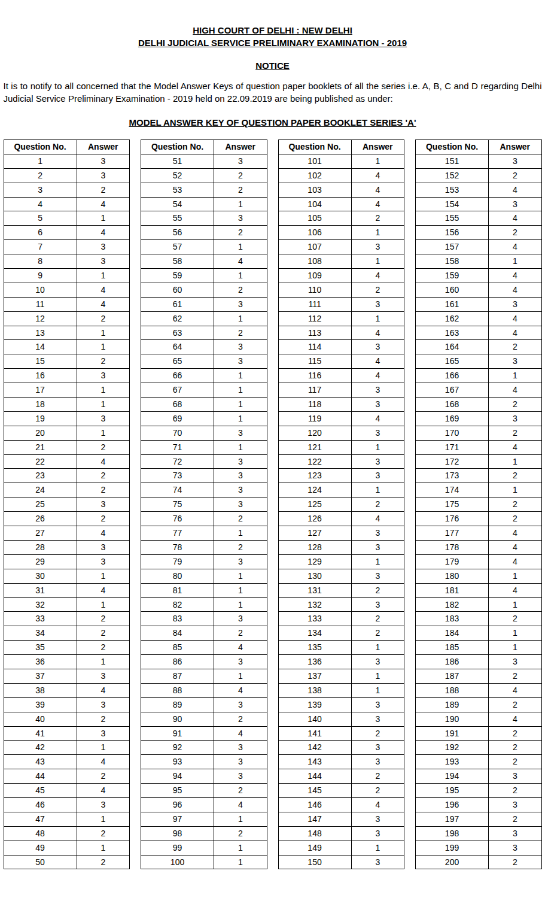HIGH COURT OF DELHI : NEW DELHI
DELHI JUDICIAL SERVICE PRELIMINARY EXAMINATION - 2019
NOTICE
It is to notify to all concerned that the Model Answer Keys of question paper booklets of all the series i.e. A, B, C and D regarding Delhi Judicial Service Preliminary Examination - 2019 held on 22.09.2019 are being published as under:
MODEL ANSWER KEY OF QUESTION PAPER BOOKLET SERIES 'A'
| Question No. | Answer |
| --- | --- |
| 1 | 3 |
| 2 | 3 |
| 3 | 2 |
| 4 | 4 |
| 5 | 1 |
| 6 | 4 |
| 7 | 3 |
| 8 | 3 |
| 9 | 1 |
| 10 | 4 |
| 11 | 4 |
| 12 | 2 |
| 13 | 1 |
| 14 | 1 |
| 15 | 2 |
| 16 | 3 |
| 17 | 1 |
| 18 | 1 |
| 19 | 3 |
| 20 | 1 |
| 21 | 2 |
| 22 | 4 |
| 23 | 2 |
| 24 | 2 |
| 25 | 3 |
| 26 | 2 |
| 27 | 4 |
| 28 | 3 |
| 29 | 3 |
| 30 | 1 |
| 31 | 4 |
| 32 | 1 |
| 33 | 2 |
| 34 | 2 |
| 35 | 2 |
| 36 | 1 |
| 37 | 3 |
| 38 | 4 |
| 39 | 3 |
| 40 | 2 |
| 41 | 3 |
| 42 | 1 |
| 43 | 4 |
| 44 | 2 |
| 45 | 4 |
| 46 | 3 |
| 47 | 1 |
| 48 | 2 |
| 49 | 1 |
| 50 | 2 |
| Question No. | Answer |
| --- | --- |
| 51 | 3 |
| 52 | 2 |
| 53 | 2 |
| 54 | 1 |
| 55 | 3 |
| 56 | 2 |
| 57 | 1 |
| 58 | 4 |
| 59 | 1 |
| 60 | 2 |
| 61 | 3 |
| 62 | 1 |
| 63 | 2 |
| 64 | 3 |
| 65 | 3 |
| 66 | 1 |
| 67 | 1 |
| 68 | 1 |
| 69 | 1 |
| 70 | 3 |
| 71 | 1 |
| 72 | 3 |
| 73 | 3 |
| 74 | 3 |
| 75 | 3 |
| 76 | 2 |
| 77 | 1 |
| 78 | 2 |
| 79 | 3 |
| 80 | 1 |
| 81 | 1 |
| 82 | 1 |
| 83 | 3 |
| 84 | 2 |
| 85 | 4 |
| 86 | 3 |
| 87 | 1 |
| 88 | 4 |
| 89 | 3 |
| 90 | 2 |
| 91 | 4 |
| 92 | 3 |
| 93 | 3 |
| 94 | 3 |
| 95 | 2 |
| 96 | 4 |
| 97 | 1 |
| 98 | 2 |
| 99 | 1 |
| 100 | 1 |
| Question No. | Answer |
| --- | --- |
| 101 | 1 |
| 102 | 4 |
| 103 | 4 |
| 104 | 4 |
| 105 | 2 |
| 106 | 1 |
| 107 | 3 |
| 108 | 1 |
| 109 | 4 |
| 110 | 2 |
| 111 | 3 |
| 112 | 1 |
| 113 | 4 |
| 114 | 3 |
| 115 | 4 |
| 116 | 4 |
| 117 | 3 |
| 118 | 3 |
| 119 | 4 |
| 120 | 3 |
| 121 | 1 |
| 122 | 3 |
| 123 | 3 |
| 124 | 1 |
| 125 | 2 |
| 126 | 4 |
| 127 | 3 |
| 128 | 3 |
| 129 | 1 |
| 130 | 3 |
| 131 | 2 |
| 132 | 3 |
| 133 | 2 |
| 134 | 2 |
| 135 | 1 |
| 136 | 3 |
| 137 | 1 |
| 138 | 1 |
| 139 | 3 |
| 140 | 3 |
| 141 | 2 |
| 142 | 3 |
| 143 | 3 |
| 144 | 2 |
| 145 | 2 |
| 146 | 4 |
| 147 | 3 |
| 148 | 3 |
| 149 | 1 |
| 150 | 3 |
| Question No. | Answer |
| --- | --- |
| 151 | 3 |
| 152 | 2 |
| 153 | 4 |
| 154 | 3 |
| 155 | 4 |
| 156 | 2 |
| 157 | 4 |
| 158 | 1 |
| 159 | 4 |
| 160 | 4 |
| 161 | 3 |
| 162 | 4 |
| 163 | 4 |
| 164 | 2 |
| 165 | 3 |
| 166 | 1 |
| 167 | 4 |
| 168 | 2 |
| 169 | 3 |
| 170 | 2 |
| 171 | 4 |
| 172 | 1 |
| 173 | 2 |
| 174 | 1 |
| 175 | 2 |
| 176 | 2 |
| 177 | 4 |
| 178 | 4 |
| 179 | 4 |
| 180 | 1 |
| 181 | 4 |
| 182 | 1 |
| 183 | 2 |
| 184 | 1 |
| 185 | 1 |
| 186 | 3 |
| 187 | 2 |
| 188 | 4 |
| 189 | 2 |
| 190 | 4 |
| 191 | 2 |
| 192 | 2 |
| 193 | 2 |
| 194 | 3 |
| 195 | 2 |
| 196 | 3 |
| 197 | 2 |
| 198 | 3 |
| 199 | 3 |
| 200 | 2 |